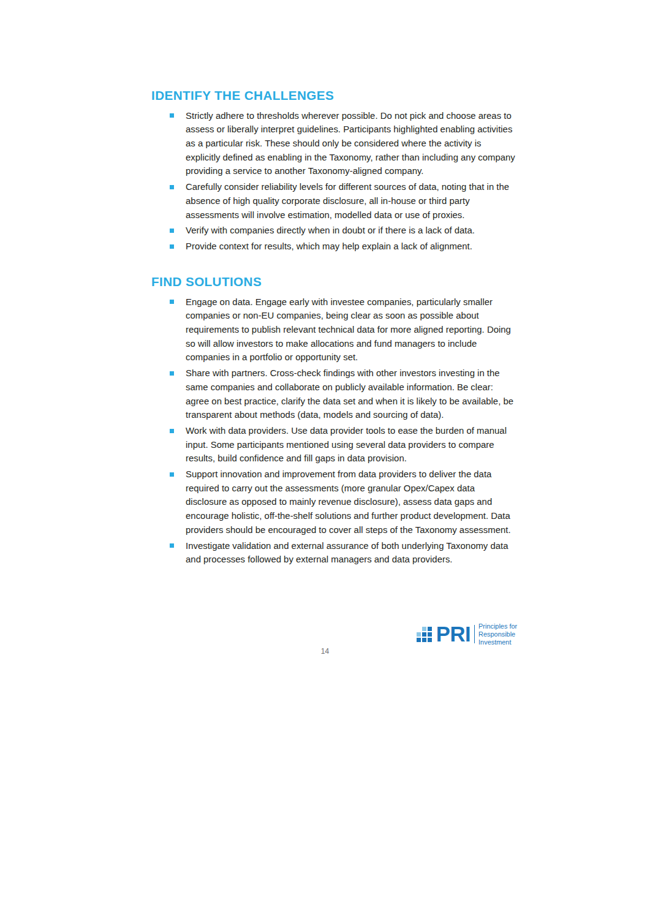Identify the Challenges
Strictly adhere to thresholds wherever possible. Do not pick and choose areas to assess or liberally interpret guidelines. Participants highlighted enabling activities as a particular risk. These should only be considered where the activity is explicitly defined as enabling in the Taxonomy, rather than including any company providing a service to another Taxonomy-aligned company.
Carefully consider reliability levels for different sources of data, noting that in the absence of high quality corporate disclosure, all in-house or third party assessments will involve estimation, modelled data or use of proxies.
Verify with companies directly when in doubt or if there is a lack of data.
Provide context for results, which may help explain a lack of alignment.
Find Solutions
Engage on data. Engage early with investee companies, particularly smaller companies or non-EU companies, being clear as soon as possible about requirements to publish relevant technical data for more aligned reporting. Doing so will allow investors to make allocations and fund managers to include companies in a portfolio or opportunity set.
Share with partners. Cross-check findings with other investors investing in the same companies and collaborate on publicly available information. Be clear: agree on best practice, clarify the data set and when it is likely to be available, be transparent about methods (data, models and sourcing of data).
Work with data providers. Use data provider tools to ease the burden of manual input. Some participants mentioned using several data providers to compare results, build confidence and fill gaps in data provision.
Support innovation and improvement from data providers to deliver the data required to carry out the assessments (more granular Opex/Capex data disclosure as opposed to mainly revenue disclosure), assess data gaps and encourage holistic, off-the-shelf solutions and further product development. Data providers should be encouraged to cover all steps of the Taxonomy assessment.
Investigate validation and external assurance of both underlying Taxonomy data and processes followed by external managers and data providers.
PRI
Principles for
Responsible
Investment
14